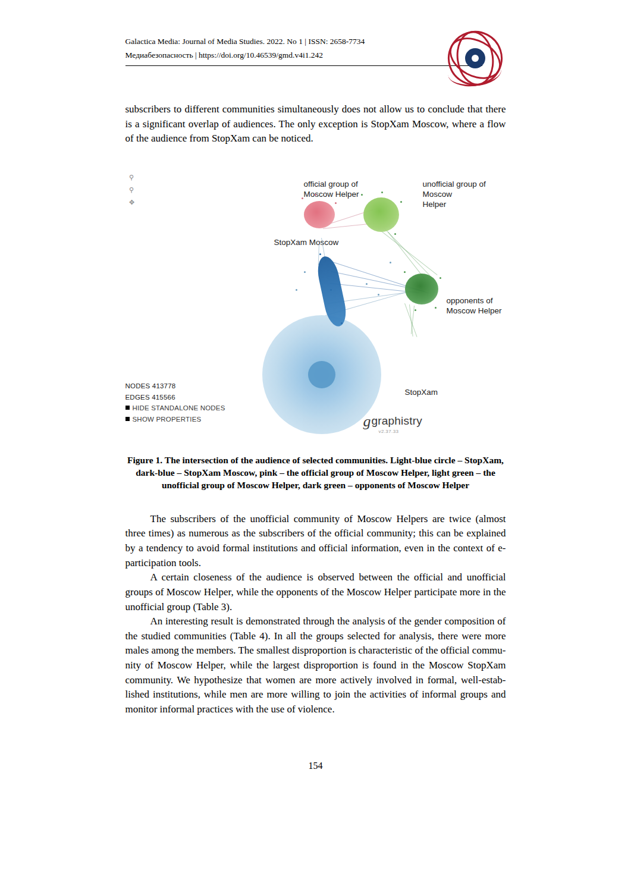Galactica Media: Journal of Media Studies. 2022. No 1 | ISSN: 2658-7734
Медиабезопасность | https://doi.org/10.46539/gmd.v4i1.242
subscribers to different communities simultaneously does not allow us to conclude that there is a significant overlap of audiences. The only exception is StopXam Moscow, where a flow of the audience from StopXam can be noticed.
⚲
⚲
✥
official group of
Moscow Helper
unofficial group of Moscow
Helper
StopXam Moscow
opponents of
Moscow Helper
StopXam
NODES 413778
EDGES 415566
HIDE STANDALONE NODES
SHOW PROPERTIES
ggraphistry v2.37.33
Figure 1. The intersection of the audience of selected communities. Light-blue circle – StopXam, dark-blue – StopXam Moscow, pink – the official group of Moscow Helper, light green – the unofficial group of Moscow Helper, dark green – opponents of Moscow Helper
The subscribers of the unofficial community of Moscow Helpers are twice (almost three times) as numerous as the subscribers of the official community; this can be explained by a tendency to avoid formal institutions and official information, even in the context of e-participation tools.
A certain closeness of the audience is observed between the official and unofficial groups of Moscow Helper, while the opponents of the Moscow Helper participate more in the unofficial group (Table 3).
An interesting result is demonstrated through the analysis of the gender composition of the studied communities (Table 4). In all the groups selected for analysis, there were more males among the members. The smallest disproportion is characteristic of the official community of Moscow Helper, while the largest disproportion is found in the Moscow StopXam community. We hypothesize that women are more actively involved in formal, well-established institutions, while men are more willing to join the activities of informal groups and monitor informal practices with the use of violence.
154